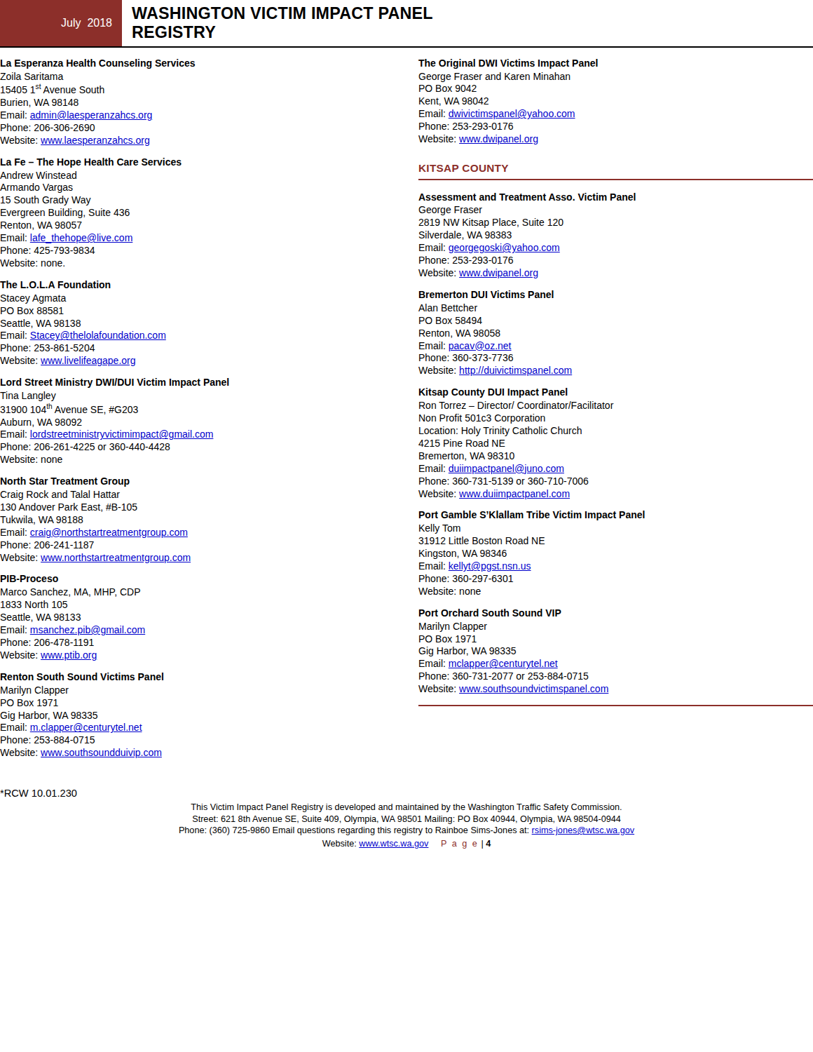July 2018
WASHINGTON VICTIM IMPACT PANEL
REGISTRY
La Esperanza Health Counseling Services
Zoila Saritama
15405 1st Avenue South
Burien, WA 98148
Email: admin@laesperanzahcs.org
Phone: 206-306-2690
Website: www.laesperanzahcs.org
La Fe – The Hope Health Care Services
Andrew Winstead
Armando Vargas
15 South Grady Way
Evergreen Building, Suite 436
Renton, WA 98057
Email: lafe_thehope@live.com
Phone: 425-793-9834
Website: none.
The L.O.L.A Foundation
Stacey Agmata
PO Box 88581
Seattle, WA 98138
Email: Stacey@thelolafoundation.com
Phone: 253-861-5204
Website: www.livelifeagape.org
Lord Street Ministry DWI/DUI Victim Impact Panel
Tina Langley
31900 104th Avenue SE, #G203
Auburn, WA 98092
Email: lordstreetministryvictimimpact@gmail.com
Phone: 206-261-4225 or 360-440-4428
Website: none
North Star Treatment Group
Craig Rock and Talal Hattar
130 Andover Park East, #B-105
Tukwila, WA 98188
Email: craig@northstartreatmentgroup.com
Phone: 206-241-1187
Website: www.northstartreatmentgroup.com
PIB-Proceso
Marco Sanchez, MA, MHP, CDP
1833 North 105
Seattle, WA 98133
Email: msanchez.pib@gmail.com
Phone: 206-478-1191
Website: www.ptib.org
Renton South Sound Victims Panel
Marilyn Clapper
PO Box 1971
Gig Harbor, WA 98335
Email: m.clapper@centurytel.net
Phone: 253-884-0715
Website: www.southsoundduivip.com
The Original DWI Victims Impact Panel
George Fraser and Karen Minahan
PO Box 9042
Kent, WA 98042
Email: dwivictimspanel@yahoo.com
Phone: 253-293-0176
Website: www.dwipanel.org
KITSAP COUNTY
Assessment and Treatment Asso. Victim Panel
George Fraser
2819 NW Kitsap Place, Suite 120
Silverdale, WA 98383
Email: georgegoski@yahoo.com
Phone: 253-293-0176
Website: www.dwipanel.org
Bremerton DUI Victims Panel
Alan Bettcher
PO Box 58494
Renton, WA 98058
Email: pacav@oz.net
Phone: 360-373-7736
Website: http://duivictimspanel.com
Kitsap County DUI Impact Panel
Ron Torrez – Director/ Coordinator/Facilitator
Non Profit 501c3 Corporation
Location: Holy Trinity Catholic Church
4215 Pine Road NE
Bremerton, WA 98310
Email: duiimpactpanel@juno.com
Phone: 360-731-5139 or 360-710-7006
Website: www.duiimpactpanel.com
Port Gamble S’Klallam Tribe Victim Impact Panel
Kelly Tom
31912 Little Boston Road NE
Kingston, WA 98346
Email: kellyt@pgst.nsn.us
Phone: 360-297-6301
Website: none
Port Orchard South Sound VIP
Marilyn Clapper
PO Box 1971
Gig Harbor, WA 98335
Email: mclapper@centurytel.net
Phone: 360-731-2077 or 253-884-0715
Website: www.southsoundvictimspanel.com
*RCW 10.01.230
This Victim Impact Panel Registry is developed and maintained by the Washington Traffic Safety Commission.
Street: 621 8th Avenue SE, Suite 409, Olympia, WA 98501 Mailing: PO Box 40944, Olympia, WA 98504-0944
Phone: (360) 725-9860 Email questions regarding this registry to Rainboe Sims-Jones at: rsims-jones@wtsc.wa.gov
Website: www.wtsc.wa.gov P a g e | 4